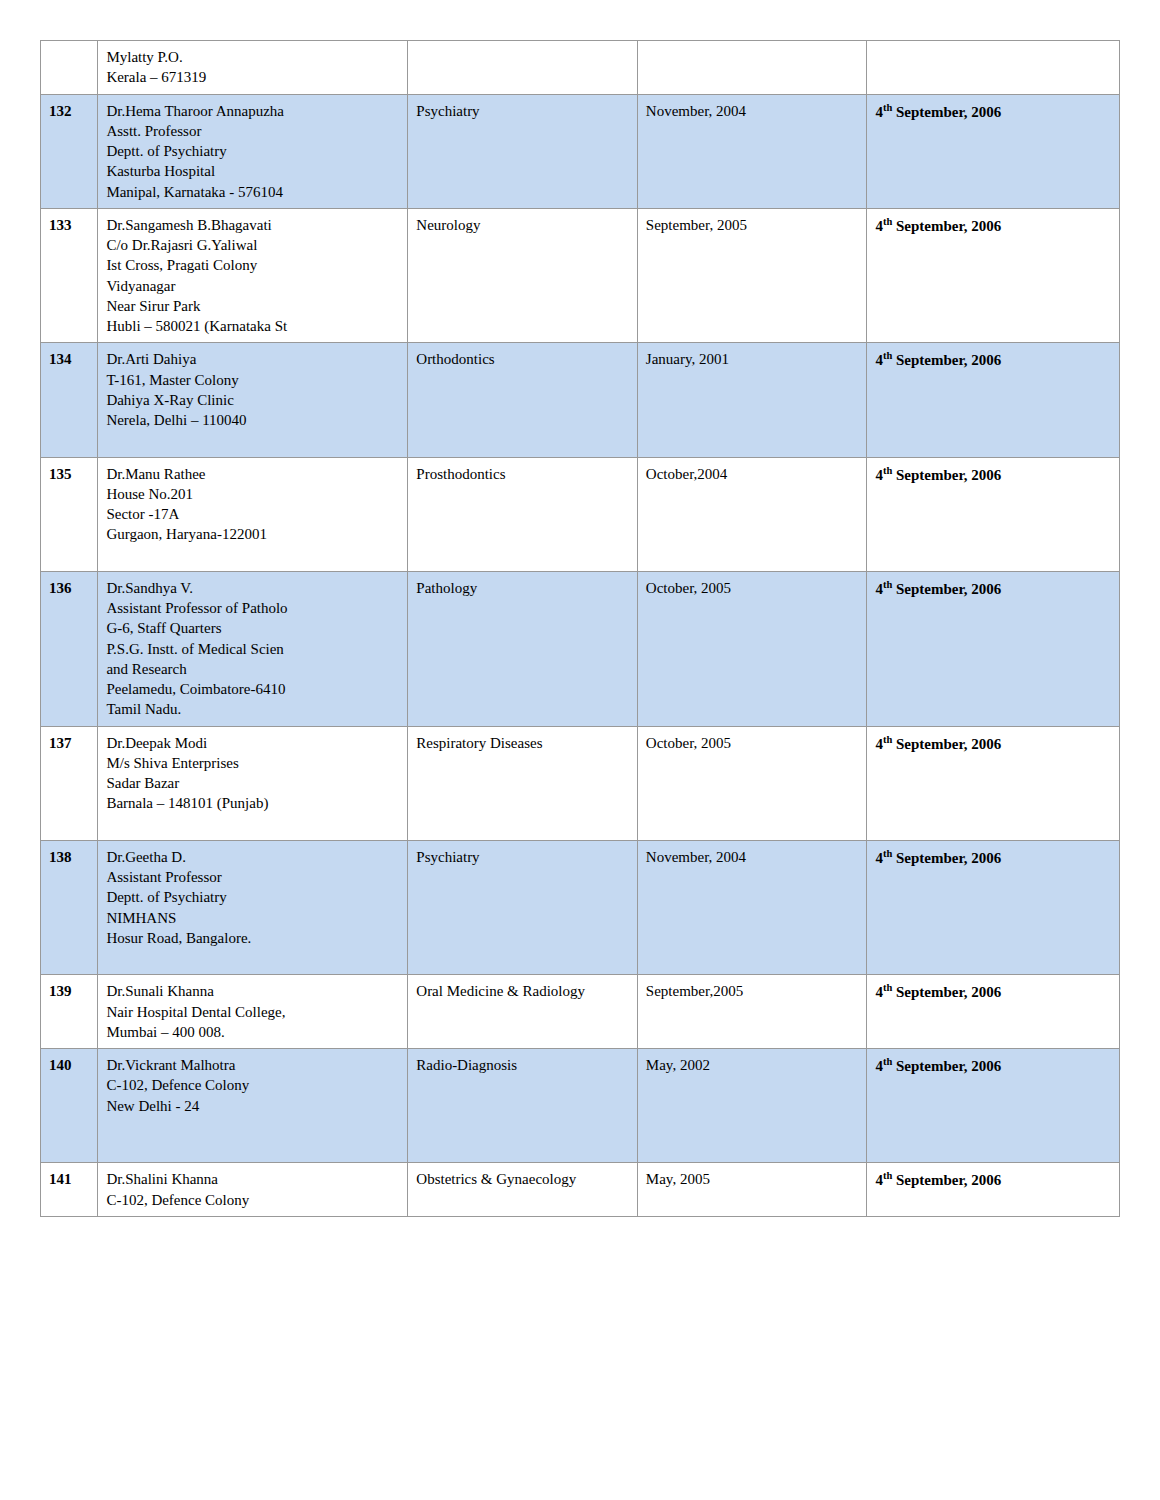| | Mylatty P.O. Kerala – 671319 | | | |
| 132 | Dr.Hema Tharoor Annapuzha Asstt. Professor Deptt. of Psychiatry Kasturba Hospital Manipal, Karnataka - 576104 | Psychiatry | November, 2004 | 4 th September, 2006 |
| 133 | Dr.Sangamesh B.Bhagavati C/o Dr.Rajasri G.Yaliwal Ist Cross, Pragati Colony Vidyanagar Near Sirur Park Hubli – 580021 (Karnataka St | Neurology | September, 2005 | 4 th September, 2006 |
| 134 | Dr.Arti Dahiya T-161, Master Colony Dahiya X-Ray Clinic Nerela, Delhi – 110040 | Orthodontics | January, 2001 | 4 th September, 2006 |
| 135 | Dr.Manu Rathee House No.201 Sector -17A Gurgaon, Haryana-122001 | Prosthodontics | October,2004 | 4 th September, 2006 |
| 136 | Dr.Sandhya V. Assistant Professor of Patholo G-6, Staff Quarters P.S.G. Instt. of Medical Scien and Research Peelamedu, Coimbatore-6410 Tamil Nadu. | Pathology | October, 2005 | 4 th September, 2006 |
| 137 | Dr.Deepak Modi M/s Shiva Enterprises Sadar Bazar Barnala – 148101 (Punjab) | Respiratory Diseases | October, 2005 | 4 th September, 2006 |
| 138 | Dr.Geetha D. Assistant Professor Deptt. of Psychiatry NIMHANS Hosur Road, Bangalore. | Psychiatry | November, 2004 | 4 th September, 2006 |
| 139 | Dr.Sunali Khanna Nair Hospital Dental College, Mumbai – 400 008. | Oral Medicine & Radiology | September,2005 | 4 th September, 2006 |
| 140 | Dr.Vickrant Malhotra C-102, Defence Colony New Delhi - 24 | Radio-Diagnosis | May, 2002 | 4 th September, 2006 |
| 141 | Dr.Shalini Khanna C-102, Defence Colony | Obstetrics & Gynaecology | May, 2005 | 4 th September, 2006 |